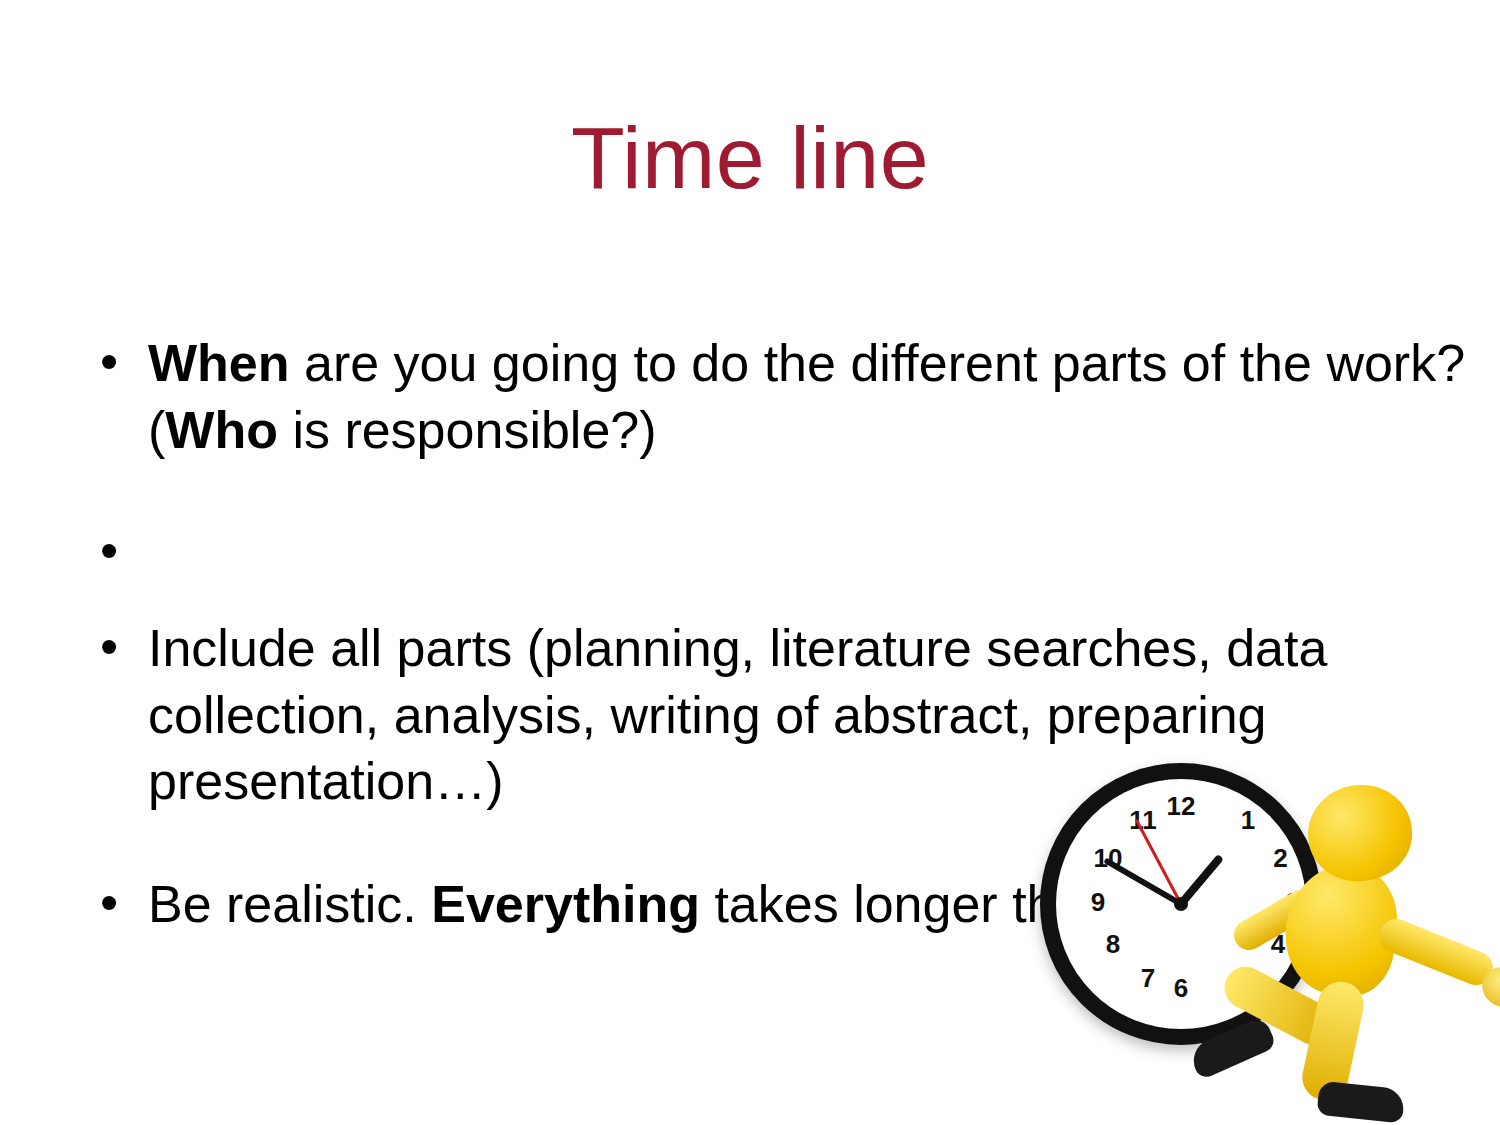Time line
When are you going to do the different parts of the work? (Who is responsible?)
Include all parts (planning, literature searches, data collection, analysis, writing of abstract, preparing presentation…)
Be realistic. Everything takes longer than expected.
12 1 2 3 4 5 6 7 8 9 10 11